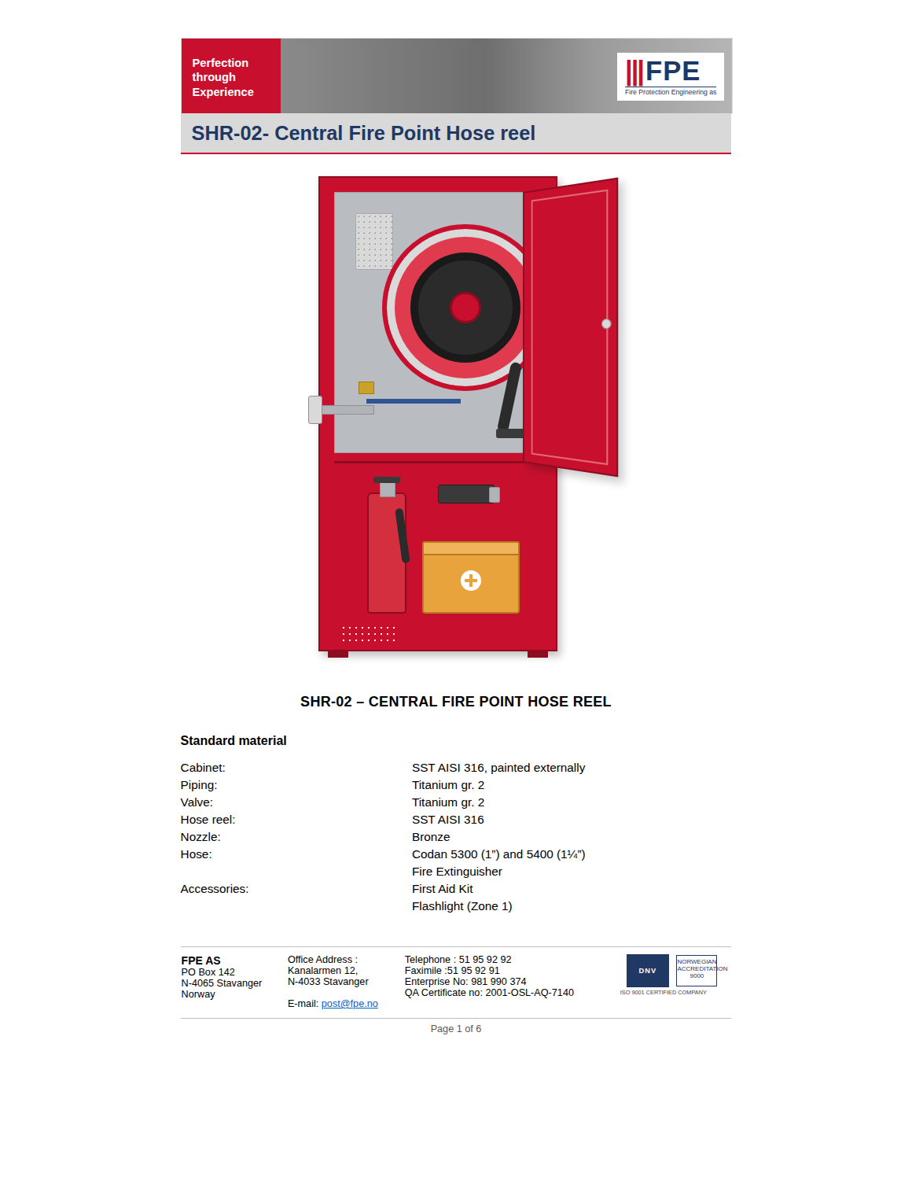Perfection
through
Experience
|||FPE
Fire Protection Engineering as
SHR-02- Central Fire Point Hose reel
SHR-02 – CENTRAL FIRE POINT HOSE REEL
Standard material
| Cabinet: | SST AISI 316, painted externally |
| Piping: | Titanium gr. 2 |
| Valve: | Titanium gr. 2 |
| Hose reel: | SST AISI 316 |
| Nozzle: | Bronze |
| Hose: | Codan 5300 (1”) and 5400 (1¼”) |
| | Fire Extinguisher |
| Accessories: | First Aid Kit |
| | Flashlight (Zone 1) |
| FPE AS PO Box 142 N-4065 Stavanger Norway | Office Address : Kanalarmen 12, N-4033 Stavanger E-mail: post@fpe.no | Telephone : 51 95 92 92 Faximile :51 95 92 91 Enterprise No: 981 990 374 QA Certificate no: 2001-OSL-AQ-7140 | DNV NORWEGIAN ACCREDITATION 9000 ISO 9001 CERTIFIED COMPANY |
Page 1 of 6